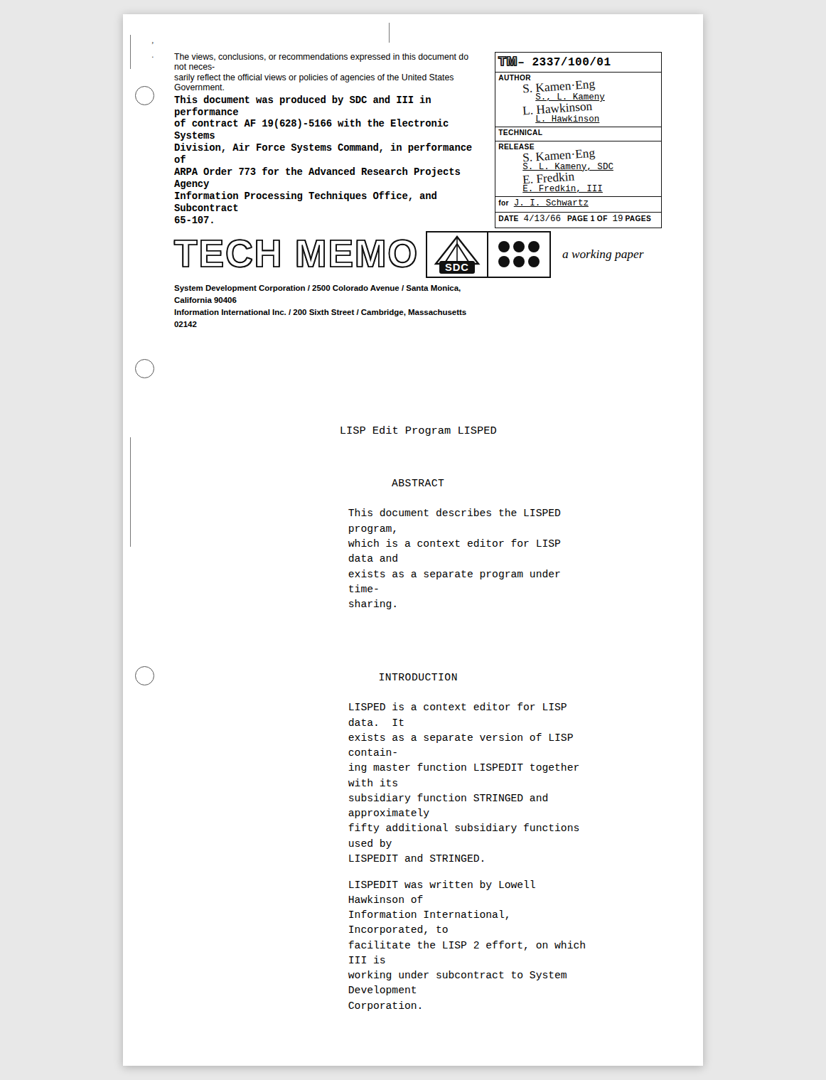,
.
The views, conclusions, or recommendations expressed in this document do not neces-
sarily reflect the official views or policies of agencies of the United States Government.
This document was produced by SDC and III in performance
of contract AF 19(628)-5166 with the Electronic Systems
Division, Air Force Systems Command, in performance of
ARPA Order 773 for the Advanced Research Projects Agency
Information Processing Techniques Office, and Subcontract
65-107.
TECH MEMO
SDC
a working paper
System Development Corporation / 2500 Colorado Avenue / Santa Monica, California 90406
Information International Inc. / 200 Sixth Street / Cambridge, Massachusetts 02142
TM– 2337/100/01
AUTHOR S. Kamen·Eng
S., L. Kameny
L. Hawkinson
L. Hawkinson
TECHNICAL
RELEASE S. Kamen·Eng
S. L. Kameny, SDC
E. Fredkin
E. Fredkin, III
for J. I. Schwartz
DATE 4/13/66 PAGE 1 OF 19 PAGES
LISP Edit Program LISPED
ABSTRACT
This document describes the LISPED program,
which is a context editor for LISP data and
exists as a separate program under time-
sharing.
INTRODUCTION
LISPED is a context editor for LISP data. It
exists as a separate version of LISP contain-
ing master function LISPEDIT together with its
subsidiary function STRINGED and approximately
fifty additional subsidiary functions used by
LISPEDIT and STRINGED.
LISPEDIT was written by Lowell Hawkinson of
Information International, Incorporated, to
facilitate the LISP 2 effort, on which III is
working under subcontract to System Development
Corporation.